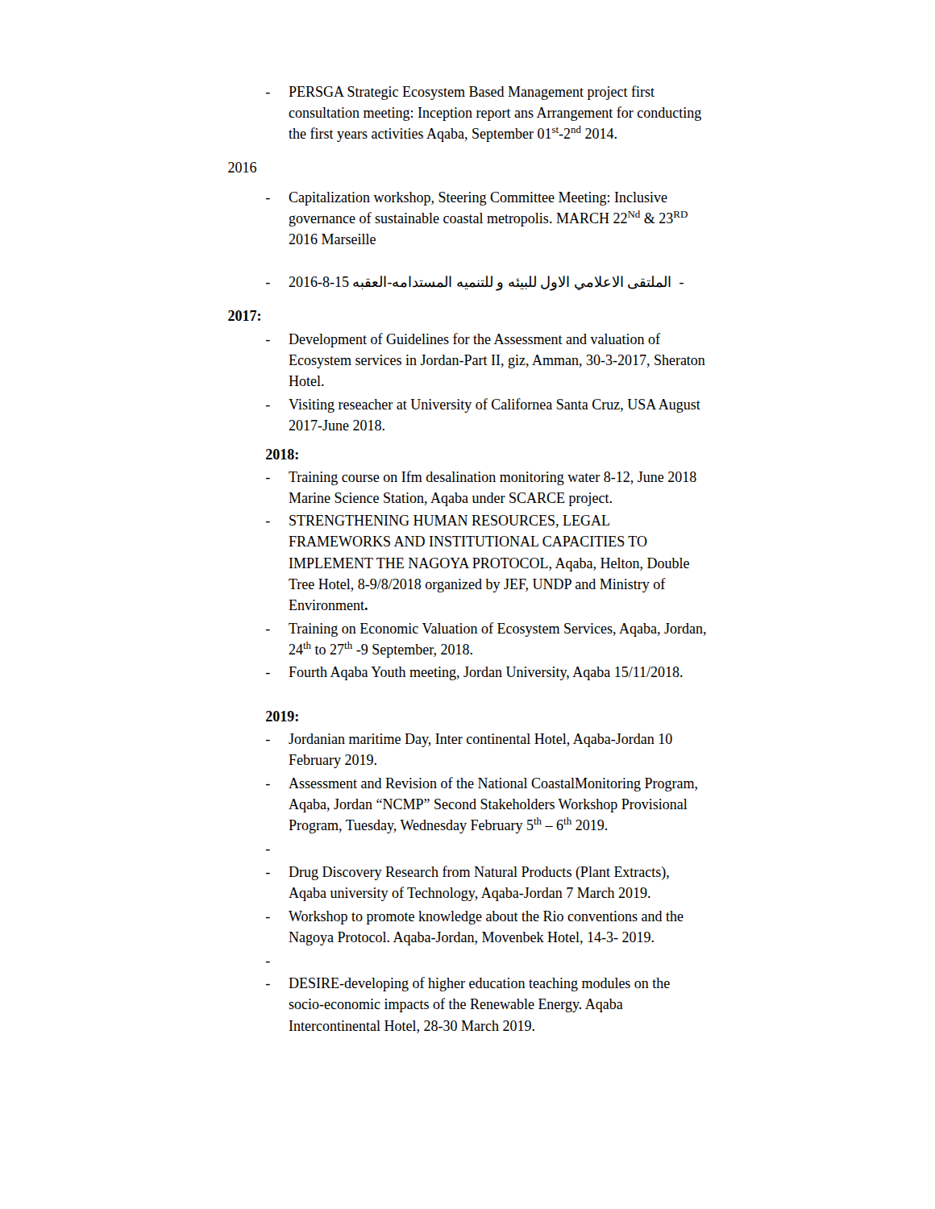PERSGA Strategic Ecosystem Based Management project first consultation meeting: Inception report ans Arrangement for conducting the first years activities Aqaba, September 01st-2nd 2014.
2016
Capitalization workshop, Steering Committee Meeting: Inclusive governance of sustainable coastal metropolis. MARCH 22Nd & 23RD 2016 Marseille
الملتقى الاعلامي الاول للبيئه و للتنميه المستدامه-العقبه 15-8-2016 -
2017:
Development of Guidelines for the Assessment and valuation of Ecosystem services in Jordan-Part II, giz, Amman, 30-3-2017, Sheraton Hotel.
Visiting reseacher at University of Californea Santa Cruz, USA August 2017-June 2018.
2018:
Training course on Ifm desalination monitoring water 8-12, June 2018 Marine Science Station, Aqaba under SCARCE project.
STRENGTHENING HUMAN RESOURCES, LEGAL FRAMEWORKS AND INSTITUTIONAL CAPACITIES TO IMPLEMENT THE NAGOYA PROTOCOL, Aqaba, Helton, Double Tree Hotel, 8-9/8/2018 organized by JEF, UNDP and Ministry of Environment.
Training on Economic Valuation of Ecosystem Services, Aqaba, Jordan, 24th to 27th -9 September, 2018.
Fourth Aqaba Youth meeting, Jordan University, Aqaba 15/11/2018.
2019:
Jordanian maritime Day, Inter continental Hotel, Aqaba-Jordan 10 February 2019.
Assessment and Revision of the National CoastalMonitoring Program, Aqaba, Jordan “NCMP” Second Stakeholders Workshop Provisional Program, Tuesday, Wednesday February 5th – 6th 2019.
Drug Discovery Research from Natural Products (Plant Extracts), Aqaba university of Technology, Aqaba-Jordan 7 March 2019.
Workshop to promote knowledge about the Rio conventions and the Nagoya Protocol. Aqaba-Jordan, Movenbek Hotel, 14-3- 2019.
DESIRE-developing of higher education teaching modules on the socio-economic impacts of the Renewable Energy. Aqaba Intercontinental Hotel, 28-30 March 2019.